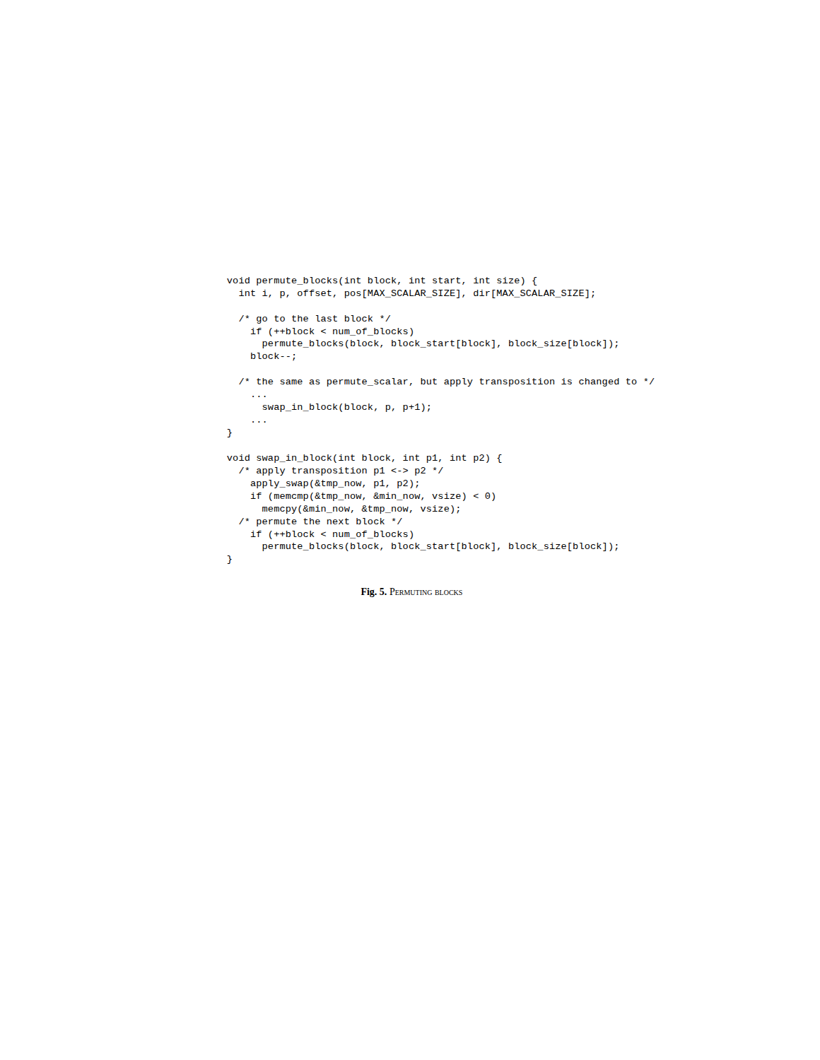void permute_blocks(int block, int start, int size) {
  int i, p, offset, pos[MAX_SCALAR_SIZE], dir[MAX_SCALAR_SIZE];

  /* go to the last block */
    if (++block < num_of_blocks)
      permute_blocks(block, block_start[block], block_size[block]);
    block--;

  /* the same as permute_scalar, but apply transposition is changed to */
    ...
      swap_in_block(block, p, p+1);
    ...
}

void swap_in_block(int block, int p1, int p2) {
  /* apply transposition p1 <-> p2 */
    apply_swap(&tmp_now, p1, p2);
    if (memcmp(&tmp_now, &min_now, vsize) < 0)
      memcpy(&min_now, &tmp_now, vsize);
  /* permute the next block */
    if (++block < num_of_blocks)
      permute_blocks(block, block_start[block], block_size[block]);
}
Fig. 5. Permuting blocks